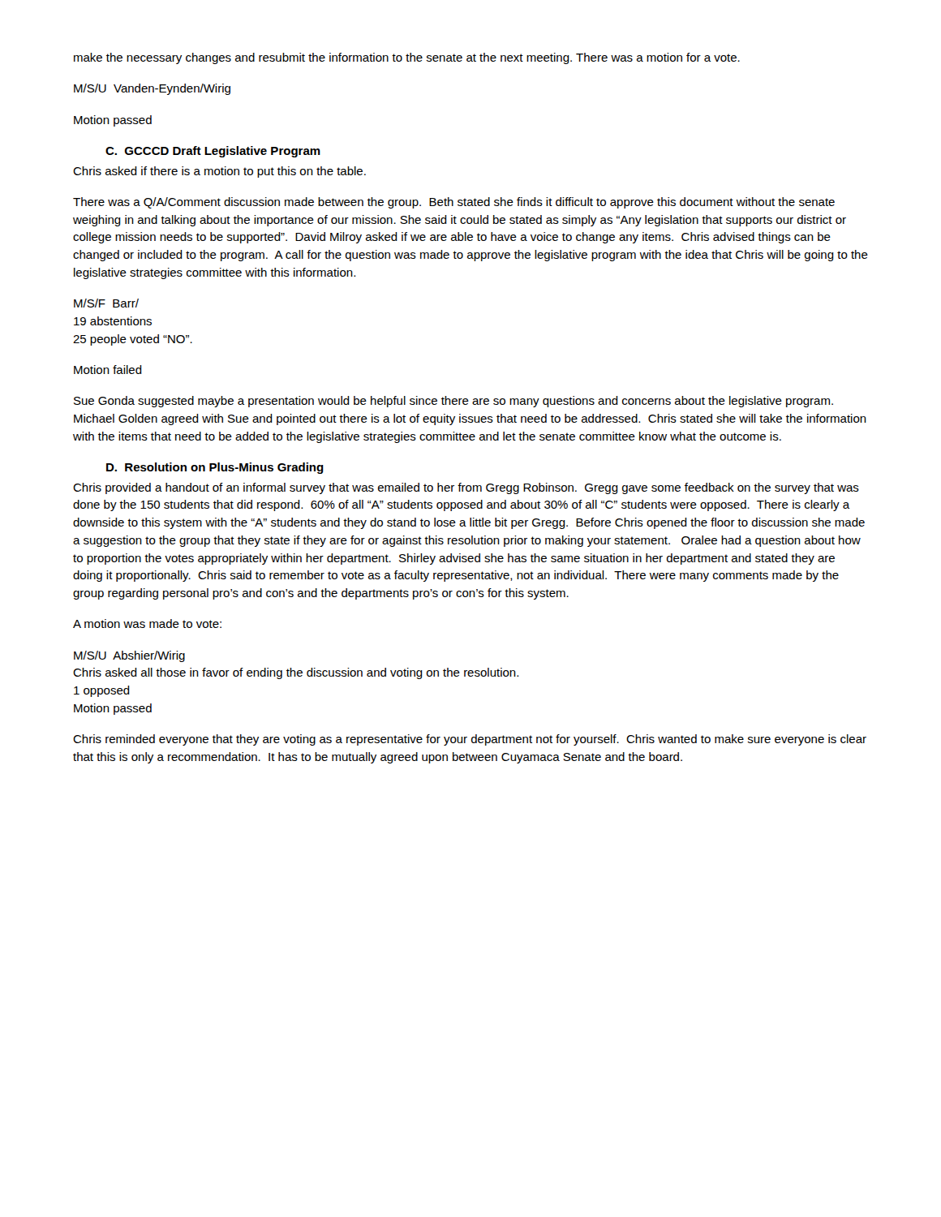make the necessary changes and resubmit the information to the senate at the next meeting. There was a motion for a vote.
M/S/U Vanden-Eynden/Wirig
Motion passed
C. GCCCD Draft Legislative Program
Chris asked if there is a motion to put this on the table.
There was a Q/A/Comment discussion made between the group. Beth stated she finds it difficult to approve this document without the senate weighing in and talking about the importance of our mission. She said it could be stated as simply as “Any legislation that supports our district or college mission needs to be supported”. David Milroy asked if we are able to have a voice to change any items. Chris advised things can be changed or included to the program. A call for the question was made to approve the legislative program with the idea that Chris will be going to the legislative strategies committee with this information.
M/S/F Barr/
19 abstentions
25 people voted “NO”.
Motion failed
Sue Gonda suggested maybe a presentation would be helpful since there are so many questions and concerns about the legislative program. Michael Golden agreed with Sue and pointed out there is a lot of equity issues that need to be addressed. Chris stated she will take the information with the items that need to be added to the legislative strategies committee and let the senate committee know what the outcome is.
D. Resolution on Plus-Minus Grading
Chris provided a handout of an informal survey that was emailed to her from Gregg Robinson. Gregg gave some feedback on the survey that was done by the 150 students that did respond. 60% of all “A” students opposed and about 30% of all “C” students were opposed. There is clearly a downside to this system with the “A” students and they do stand to lose a little bit per Gregg. Before Chris opened the floor to discussion she made a suggestion to the group that they state if they are for or against this resolution prior to making your statement. Oralee had a question about how to proportion the votes appropriately within her department. Shirley advised she has the same situation in her department and stated they are doing it proportionally. Chris said to remember to vote as a faculty representative, not an individual. There were many comments made by the group regarding personal pro’s and con’s and the departments pro’s or con’s for this system.
A motion was made to vote:
M/S/U Abshier/Wirig
Chris asked all those in favor of ending the discussion and voting on the resolution.
1 opposed
Motion passed
Chris reminded everyone that they are voting as a representative for your department not for yourself. Chris wanted to make sure everyone is clear that this is only a recommendation. It has to be mutually agreed upon between Cuyamaca Senate and the board.